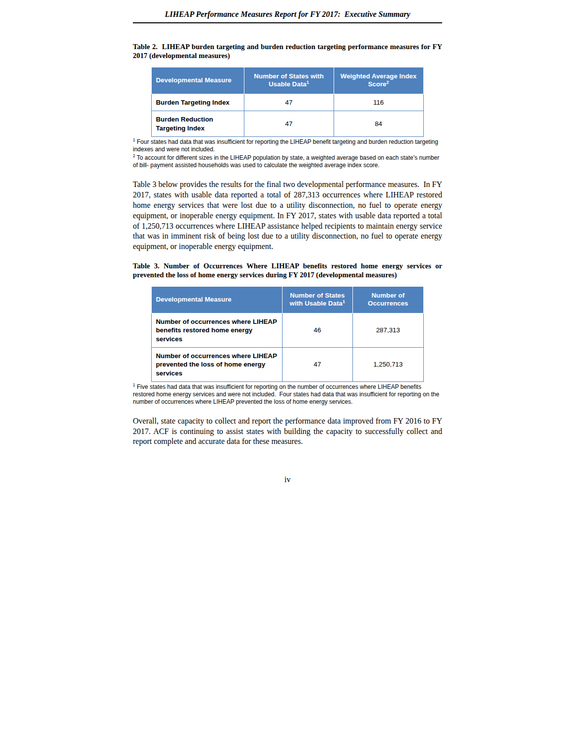LIHEAP Performance Measures Report for FY 2017: Executive Summary
Table 2. LIHEAP burden targeting and burden reduction targeting performance measures for FY 2017 (developmental measures)
| Developmental Measure | Number of States with Usable Data 1 | Weighted Average Index Score 2 |
| --- | --- | --- |
| Burden Targeting Index | 47 | 116 |
| Burden Reduction Targeting Index | 47 | 84 |
1 Four states had data that was insufficient for reporting the LIHEAP benefit targeting and burden reduction targeting indexes and were not included.
2 To account for different sizes in the LIHEAP population by state, a weighted average based on each state’s number of bill- payment assisted households was used to calculate the weighted average index score.
Table 3 below provides the results for the final two developmental performance measures. In FY 2017, states with usable data reported a total of 287,313 occurrences where LIHEAP restored home energy services that were lost due to a utility disconnection, no fuel to operate energy equipment, or inoperable energy equipment. In FY 2017, states with usable data reported a total of 1,250,713 occurrences where LIHEAP assistance helped recipients to maintain energy service that was in imminent risk of being lost due to a utility disconnection, no fuel to operate energy equipment, or inoperable energy equipment.
Table 3. Number of Occurrences Where LIHEAP benefits restored home energy services or prevented the loss of home energy services during FY 2017 (developmental measures)
| Developmental Measure | Number of States with Usable Data 1 | Number of Occurrences |
| --- | --- | --- |
| Number of occurrences where LIHEAP benefits restored home energy services | 46 | 287,313 |
| Number of occurrences where LIHEAP prevented the loss of home energy services | 47 | 1,250,713 |
1 Five states had data that was insufficient for reporting on the number of occurrences where LIHEAP benefits restored home energy services and were not included. Four states had data that was insufficient for reporting on the number of occurrences where LIHEAP prevented the loss of home energy services.
Overall, state capacity to collect and report the performance data improved from FY 2016 to FY 2017. ACF is continuing to assist states with building the capacity to successfully collect and report complete and accurate data for these measures.
iv